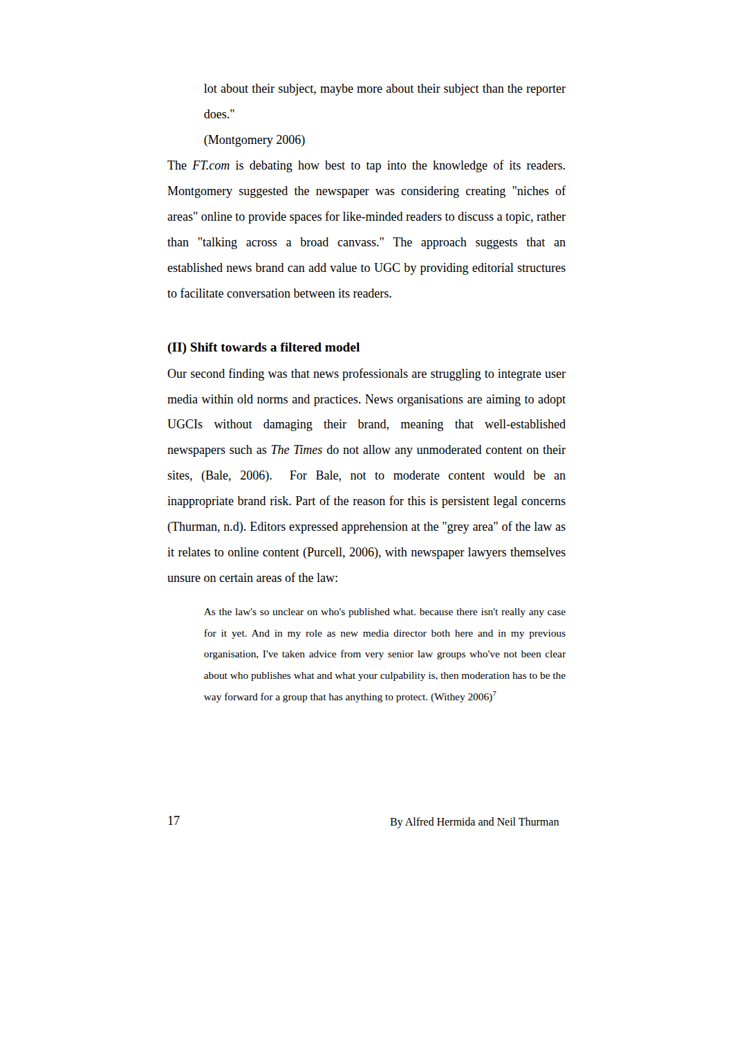lot about their subject, maybe more about their subject than the reporter does."
(Montgomery 2006)
The FT.com is debating how best to tap into the knowledge of its readers. Montgomery suggested the newspaper was considering creating "niches of areas" online to provide spaces for like-minded readers to discuss a topic, rather than "talking across a broad canvass." The approach suggests that an established news brand can add value to UGC by providing editorial structures to facilitate conversation between its readers.
(II) Shift towards a filtered model
Our second finding was that news professionals are struggling to integrate user media within old norms and practices. News organisations are aiming to adopt UGCIs without damaging their brand, meaning that well-established newspapers such as The Times do not allow any unmoderated content on their sites, (Bale, 2006). For Bale, not to moderate content would be an inappropriate brand risk. Part of the reason for this is persistent legal concerns (Thurman, n.d). Editors expressed apprehension at the "grey area" of the law as it relates to online content (Purcell, 2006), with newspaper lawyers themselves unsure on certain areas of the law:
As the law's so unclear on who's published what. because there isn't really any case for it yet. And in my role as new media director both here and in my previous organisation, I've taken advice from very senior law groups who've not been clear about who publishes what and what your culpability is, then moderation has to be the way forward for a group that has anything to protect. (Withey 2006)7
17
By Alfred Hermida and Neil Thurman